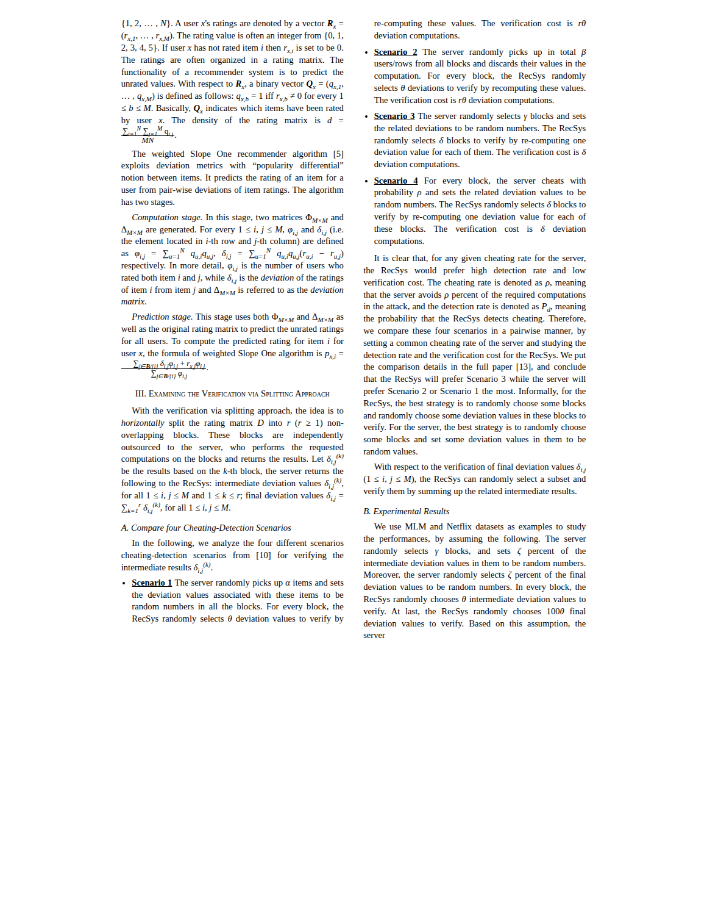{1, 2, … , N}. A user x's ratings are denoted by a vector Rx = (rx,1, … , rx,M). The rating value is often an integer from {0, 1, 2, 3, 4, 5}. If user x has not rated item i then rx,i is set to be 0. The ratings are often organized in a rating matrix. The functionality of a recommender system is to predict the unrated values. With respect to Rx, a binary vector Qx = (qx,1, … , qx,M) is defined as follows: qx,b = 1 iff rx,b ≠ 0 for every 1 ≤ b ≤ M. Basically, Qx indicates which items have been rated by user x. The density of the rating matrix is d = ∑i=1N ∑j=1M qi,j MN.
The weighted Slope One recommender algorithm [5] exploits deviation metrics with “popularity differential” notion between items. It predicts the rating of an item for a user from pair-wise deviations of item ratings. The algorithm has two stages.
Computation stage. In this stage, two matrices ΦM×M and ΔM×M are generated. For every 1 ≤ i, j ≤ M, φi,j and δi,j (i.e. the element located in i-th row and j-th column) are defined as φi,j = ∑u=1N qu,iqu,j, δi,j = ∑u=1N qu,iqu,j(ru,i − ru,j) respectively. In more detail, φi,j is the number of users who rated both item i and j, while δi,j is the deviation of the ratings of item i from item j and ΔM×M is referred to as the deviation matrix.
Prediction stage. This stage uses both ΦM×M and ΔM×M as well as the original rating matrix to predict the unrated ratings for all users. To compute the predicted rating for item i for user x, the formula of weighted Slope One algorithm is px,i = ∑j∈B/{i} δi,jφi,j + rx,jφi,j∑j∈B/{i} φi,j.
III. Examining the Verification via Splitting Approach
With the verification via splitting approach, the idea is to horizontally split the rating matrix D into r (r ≥ 1) non-overlapping blocks. These blocks are independently outsourced to the server, who performs the requested computations on the blocks and returns the results. Let δi,j(k) be the results based on the k-th block, the server returns the following to the RecSys: intermediate deviation values δi,j(k), for all 1 ≤ i, j ≤ M and 1 ≤ k ≤ r; final deviation values δi,j = ∑k=1r δi,j(k), for all 1 ≤ i, j ≤ M.
A. Compare four Cheating-Detection Scenarios
In the following, we analyze the four different scenarios cheating-detection scenarios from [10] for verifying the intermediate results δi,j(k).
Scenario 1 The server randomly picks up α items and sets the deviation values associated with these items to be random numbers in all the blocks. For every block, the RecSys randomly selects θ deviation values to verify by re-computing these values. The verification cost is rθ deviation computations.
Scenario 2 The server randomly picks up in total β users/rows from all blocks and discards their values in the computation. For every block, the RecSys randomly selects θ deviations to verify by recomputing these values. The verification cost is rθ deviation computations.
Scenario 3 The server randomly selects γ blocks and sets the related deviations to be random numbers. The RecSys randomly selects δ blocks to verify by re-computing one deviation value for each of them. The verification cost is δ deviation computations.
Scenario 4 For every block, the server cheats with probability ρ and sets the related deviation values to be random numbers. The RecSys randomly selects δ blocks to verify by re-computing one deviation value for each of these blocks. The verification cost is δ deviation computations.
It is clear that, for any given cheating rate for the server, the RecSys would prefer high detection rate and low verification cost. The cheating rate is denoted as ρ, meaning that the server avoids ρ percent of the required computations in the attack, and the detection rate is denoted as Pd, meaning the probability that the RecSys detects cheating. Therefore, we compare these four scenarios in a pairwise manner, by setting a common cheating rate of the server and studying the detection rate and the verification cost for the RecSys. We put the comparison details in the full paper [13], and conclude that the RecSys will prefer Scenario 3 while the server will prefer Scenario 2 or Scenario 1 the most. Informally, for the RecSys, the best strategy is to randomly choose some blocks and randomly choose some deviation values in these blocks to verify. For the server, the best strategy is to randomly choose some blocks and set some deviation values in them to be random values.
With respect to the verification of final deviation values δi,j (1 ≤ i, j ≤ M), the RecSys can randomly select a subset and verify them by summing up the related intermediate results.
B. Experimental Results
We use MLM and Netflix datasets as examples to study the performances, by assuming the following. The server randomly selects γ blocks, and sets ζ percent of the intermediate deviation values in them to be random numbers. Moreover, the server randomly selects ζ percent of the final deviation values to be random numbers. In every block, the RecSys randomly chooses θ intermediate deviation values to verify. At last, the RecSys randomly chooses 100θ final deviation values to verify. Based on this assumption, the server